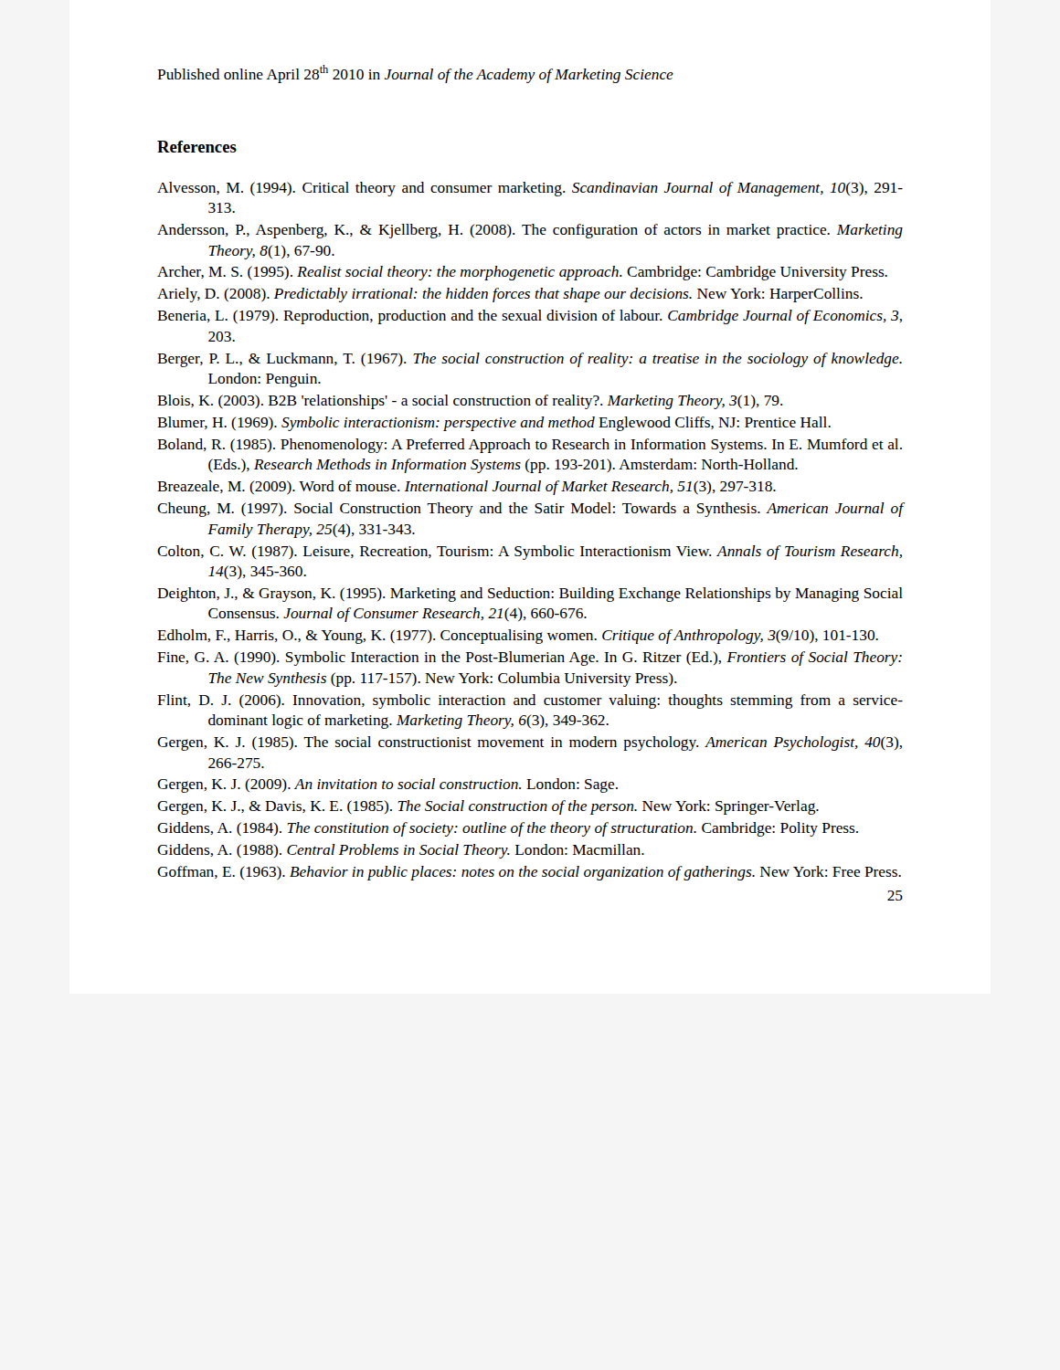Published online April 28th 2010 in Journal of the Academy of Marketing Science
References
Alvesson, M. (1994). Critical theory and consumer marketing. Scandinavian Journal of Management, 10(3), 291-313.
Andersson, P., Aspenberg, K., & Kjellberg, H. (2008). The configuration of actors in market practice. Marketing Theory, 8(1), 67-90.
Archer, M. S. (1995). Realist social theory: the morphogenetic approach. Cambridge: Cambridge University Press.
Ariely, D. (2008). Predictably irrational: the hidden forces that shape our decisions. New York: HarperCollins.
Beneria, L. (1979). Reproduction, production and the sexual division of labour. Cambridge Journal of Economics, 3, 203.
Berger, P. L., & Luckmann, T. (1967). The social construction of reality: a treatise in the sociology of knowledge. London: Penguin.
Blois, K. (2003). B2B 'relationships' - a social construction of reality?. Marketing Theory, 3(1), 79.
Blumer, H. (1969). Symbolic interactionism: perspective and method Englewood Cliffs, NJ: Prentice Hall.
Boland, R. (1985). Phenomenology: A Preferred Approach to Research in Information Systems. In E. Mumford et al. (Eds.), Research Methods in Information Systems (pp. 193-201). Amsterdam: North-Holland.
Breazeale, M. (2009). Word of mouse. International Journal of Market Research, 51(3), 297-318.
Cheung, M. (1997). Social Construction Theory and the Satir Model: Towards a Synthesis. American Journal of Family Therapy, 25(4), 331-343.
Colton, C. W. (1987). Leisure, Recreation, Tourism: A Symbolic Interactionism View. Annals of Tourism Research, 14(3), 345-360.
Deighton, J., & Grayson, K. (1995). Marketing and Seduction: Building Exchange Relationships by Managing Social Consensus. Journal of Consumer Research, 21(4), 660-676.
Edholm, F., Harris, O., & Young, K. (1977). Conceptualising women. Critique of Anthropology, 3(9/10), 101-130.
Fine, G. A. (1990). Symbolic Interaction in the Post-Blumerian Age. In G. Ritzer (Ed.), Frontiers of Social Theory: The New Synthesis (pp. 117-157). New York: Columbia University Press).
Flint, D. J. (2006). Innovation, symbolic interaction and customer valuing: thoughts stemming from a service-dominant logic of marketing. Marketing Theory, 6(3), 349-362.
Gergen, K. J. (1985). The social constructionist movement in modern psychology. American Psychologist, 40(3), 266-275.
Gergen, K. J. (2009). An invitation to social construction. London: Sage.
Gergen, K. J., & Davis, K. E. (1985). The Social construction of the person. New York: Springer-Verlag.
Giddens, A. (1984). The constitution of society: outline of the theory of structuration. Cambridge: Polity Press.
Giddens, A. (1988). Central Problems in Social Theory. London: Macmillan.
Goffman, E. (1963). Behavior in public places: notes on the social organization of gatherings. New York: Free Press.
25